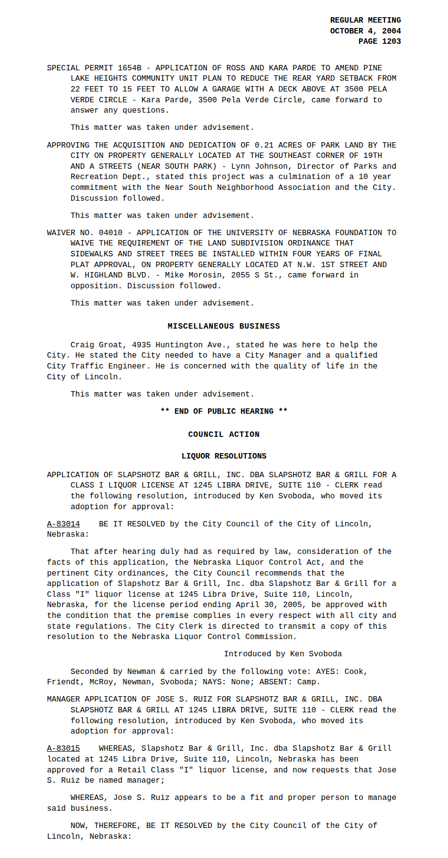REGULAR MEETING
OCTOBER 4, 2004
PAGE 1203
SPECIAL PERMIT 1654B - APPLICATION OF ROSS AND KARA PARDE TO AMEND PINE LAKE HEIGHTS COMMUNITY UNIT PLAN TO REDUCE THE REAR YARD SETBACK FROM 22 FEET TO 15 FEET TO ALLOW A GARAGE WITH A DECK ABOVE AT 3500 PELA VERDE CIRCLE - Kara Parde, 3500 Pela Verde Circle, came forward to answer any questions.
This matter was taken under advisement.
APPROVING THE ACQUISITION AND DEDICATION OF 0.21 ACRES OF PARK LAND BY THE CITY ON PROPERTY GENERALLY LOCATED AT THE SOUTHEAST CORNER OF 19TH AND A STREETS (NEAR SOUTH PARK) - Lynn Johnson, Director of Parks and Recreation Dept., stated this project was a culmination of a 10 year commitment with the Near South Neighborhood Association and the City. Discussion followed.
This matter was taken under advisement.
WAIVER NO. 04010 - APPLICATION OF THE UNIVERSITY OF NEBRASKA FOUNDATION TO WAIVE THE REQUIREMENT OF THE LAND SUBDIVISION ORDINANCE THAT SIDEWALKS AND STREET TREES BE INSTALLED WITHIN FOUR YEARS OF FINAL PLAT APPROVAL, ON PROPERTY GENERALLY LOCATED AT N.W. 1ST STREET AND W. HIGHLAND BLVD. - Mike Morosin, 2055 S St., came forward in opposition. Discussion followed.
This matter was taken under advisement.
MISCELLANEOUS BUSINESS
Craig Groat, 4935 Huntington Ave., stated he was here to help the City. He stated the City needed to have a City Manager and a qualified City Traffic Engineer. He is concerned with the quality of life in the City of Lincoln.
This matter was taken under advisement.
** END OF PUBLIC HEARING **
COUNCIL ACTION
LIQUOR RESOLUTIONS
APPLICATION OF SLAPSHOTZ BAR & GRILL, INC. DBA SLAPSHOTZ BAR & GRILL FOR A CLASS I LIQUOR LICENSE AT 1245 LIBRA DRIVE, SUITE 110 - CLERK read the following resolution, introduced by Ken Svoboda, who moved its adoption for approval:
A-83014 BE IT RESOLVED by the City Council of the City of Lincoln, Nebraska:
That after hearing duly had as required by law, consideration of the facts of this application, the Nebraska Liquor Control Act, and the pertinent City ordinances, the City Council recommends that the application of Slapshotz Bar & Grill, Inc. dba Slapshotz Bar & Grill for a Class "I" liquor license at 1245 Libra Drive, Suite 110, Lincoln, Nebraska, for the license period ending April 30, 2005, be approved with the condition that the premise complies in every respect with all city and state regulations. The City Clerk is directed to transmit a copy of this resolution to the Nebraska Liquor Control Commission.
Introduced by Ken Svoboda
Seconded by Newman & carried by the following vote: AYES: Cook, Friendt, McRoy, Newman, Svoboda; NAYS: None; ABSENT: Camp.
MANAGER APPLICATION OF JOSE S. RUIZ FOR SLAPSHOTZ BAR & GRILL, INC. DBA SLAPSHOTZ BAR & GRILL AT 1245 LIBRA DRIVE, SUITE 110 - CLERK read the following resolution, introduced by Ken Svoboda, who moved its adoption for approval:
A-83015 WHEREAS, Slapshotz Bar & Grill, Inc. dba Slapshotz Bar & Grill located at 1245 Libra Drive, Suite 110, Lincoln, Nebraska has been approved for a Retail Class "I" liquor license, and now requests that Jose S. Ruiz be named manager;
WHEREAS, Jose S. Ruiz appears to be a fit and proper person to manage said business.
NOW, THEREFORE, BE IT RESOLVED by the City Council of the City of Lincoln, Nebraska: